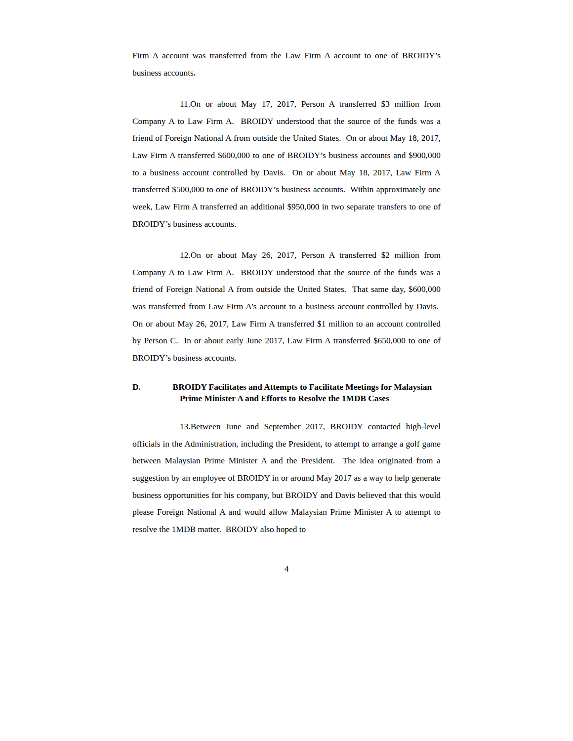Firm A account was transferred from the Law Firm A account to one of BROIDY’s business accounts.
11. On or about May 17, 2017, Person A transferred $3 million from Company A to Law Firm A. BROIDY understood that the source of the funds was a friend of Foreign National A from outside the United States. On or about May 18, 2017, Law Firm A transferred $600,000 to one of BROIDY’s business accounts and $900,000 to a business account controlled by Davis. On or about May 18, 2017, Law Firm A transferred $500,000 to one of BROIDY’s business accounts. Within approximately one week, Law Firm A transferred an additional $950,000 in two separate transfers to one of BROIDY’s business accounts.
12. On or about May 26, 2017, Person A transferred $2 million from Company A to Law Firm A. BROIDY understood that the source of the funds was a friend of Foreign National A from outside the United States. That same day, $600,000 was transferred from Law Firm A’s account to a business account controlled by Davis. On or about May 26, 2017, Law Firm A transferred $1 million to an account controlled by Person C. In or about early June 2017, Law Firm A transferred $650,000 to one of BROIDY’s business accounts.
D. BROIDY Facilitates and Attempts to Facilitate Meetings for Malaysian Prime Minister A and Efforts to Resolve the 1MDB Cases
13. Between June and September 2017, BROIDY contacted high-level officials in the Administration, including the President, to attempt to arrange a golf game between Malaysian Prime Minister A and the President. The idea originated from a suggestion by an employee of BROIDY in or around May 2017 as a way to help generate business opportunities for his company, but BROIDY and Davis believed that this would please Foreign National A and would allow Malaysian Prime Minister A to attempt to resolve the 1MDB matter. BROIDY also hoped to
4